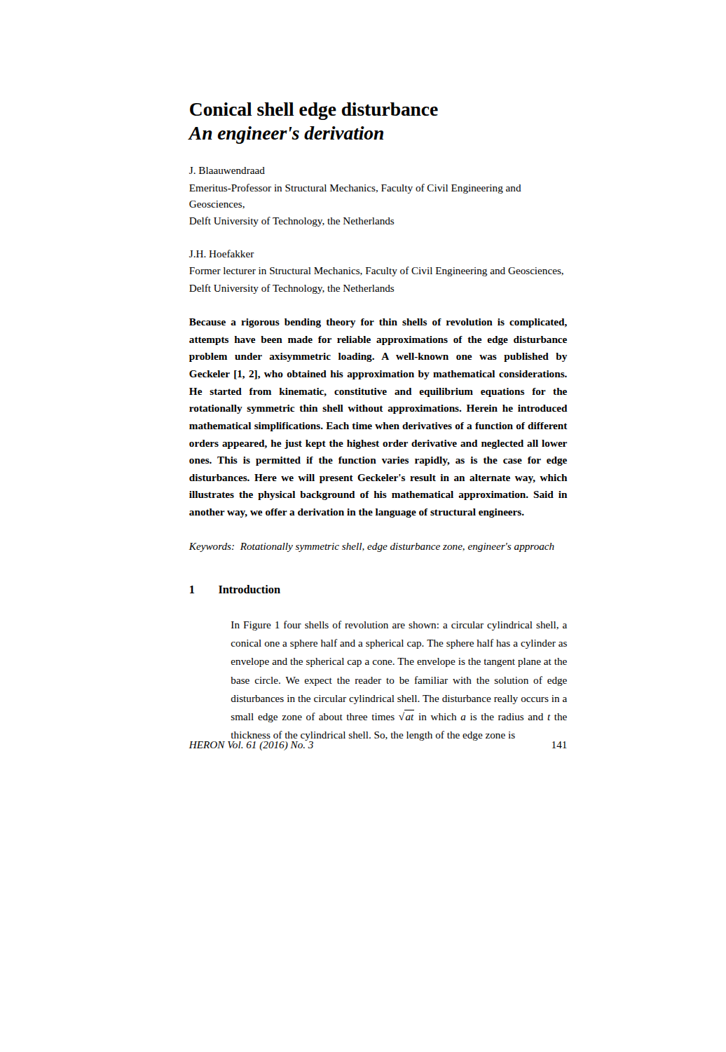Conical shell edge disturbanceAn engineer's derivation
J. Blaauwendraad
Emeritus-Professor in Structural Mechanics, Faculty of Civil Engineering and Geosciences,
Delft University of Technology, the Netherlands
J.H. Hoefakker
Former lecturer in Structural Mechanics, Faculty of Civil Engineering and Geosciences,
Delft University of Technology, the Netherlands
Because a rigorous bending theory for thin shells of revolution is complicated, attempts have been made for reliable approximations of the edge disturbance problem under axisymmetric loading. A well-known one was published by Geckeler [1, 2], who obtained his approximation by mathematical considerations. He started from kinematic, constitutive and equilibrium equations for the rotationally symmetric thin shell without approximations. Herein he introduced mathematical simplifications. Each time when derivatives of a function of different orders appeared, he just kept the highest order derivative and neglected all lower ones. This is permitted if the function varies rapidly, as is the case for edge disturbances. Here we will present Geckeler's result in an alternate way, which illustrates the physical background of his mathematical approximation. Said in another way, we offer a derivation in the language of structural engineers.
Keywords: Rotationally symmetric shell, edge disturbance zone, engineer's approach
1 Introduction
In Figure 1 four shells of revolution are shown: a circular cylindrical shell, a conical one a sphere half and a spherical cap. The sphere half has a cylinder as envelope and the spherical cap a cone. The envelope is the tangent plane at the base circle. We expect the reader to be familiar with the solution of edge disturbances in the circular cylindrical shell. The disturbance really occurs in a small edge zone of about three times √at in which a is the radius and t the thickness of the cylindrical shell. So, the length of the edge zone is
HERON Vol. 61 (2016) No. 3 141